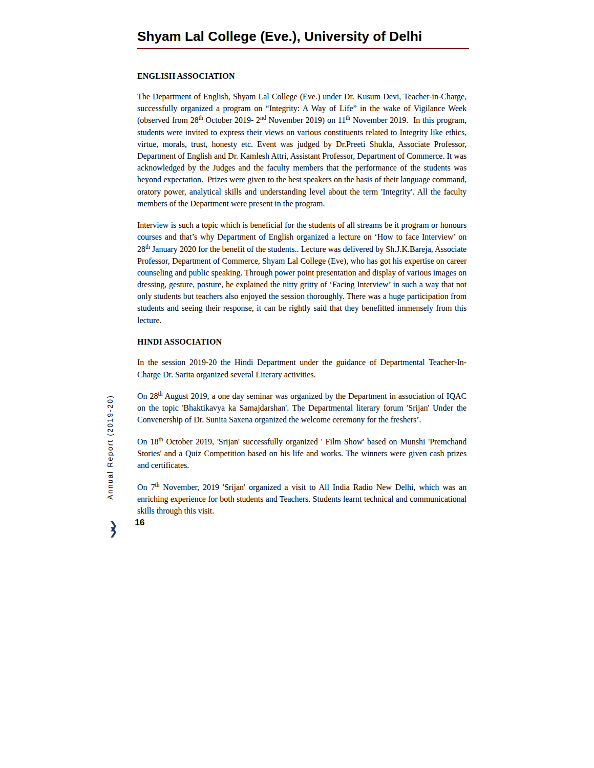Shyam Lal College (Eve.), University of Delhi
ENGLISH ASSOCIATION
The Department of English, Shyam Lal College (Eve.) under Dr. Kusum Devi, Teacher-in-Charge, successfully organized a program on “Integrity: A Way of Life” in the wake of Vigilance Week (observed from 28th October 2019- 2nd November 2019) on 11th November 2019. In this program, students were invited to express their views on various constituents related to Integrity like ethics, virtue, morals, trust, honesty etc. Event was judged by Dr.Preeti Shukla, Associate Professor, Department of English and Dr. Kamlesh Attri, Assistant Professor, Department of Commerce. It was acknowledged by the Judges and the faculty members that the performance of the students was beyond expectation. Prizes were given to the best speakers on the basis of their language command, oratory power, analytical skills and understanding level about the term 'Integrity'. All the faculty members of the Department were present in the program.
Interview is such a topic which is beneficial for the students of all streams be it program or honours courses and that’s why Department of English organized a lecture on ‘How to face Interview’ on 28th January 2020 for the benefit of the students.. Lecture was delivered by Sh.J.K.Bareja, Associate Professor, Department of Commerce, Shyam Lal College (Eve), who has got his expertise on career counseling and public speaking. Through power point presentation and display of various images on dressing, gesture, posture, he explained the nitty gritty of ‘Facing Interview’ in such a way that not only students but teachers also enjoyed the session thoroughly. There was a huge participation from students and seeing their response, it can be rightly said that they benefitted immensely from this lecture.
HINDI ASSOCIATION
In the session 2019-20 the Hindi Department under the guidance of Departmental Teacher-In-Charge Dr. Sarita organized several Literary activities.
On 28th August 2019, a one day seminar was organized by the Department in association of IQAC on the topic 'Bhaktikavya ka Samajdarshan'. The Departmental literary forum 'Srijan' Under the Convenership of Dr. Sunita Saxena organized the welcome ceremony for the freshers’.
On 18th October 2019, 'Srijan' successfully organized ' Film Show' based on Munshi 'Premchand Stories' and a Quiz Competition based on his life and works. The winners were given cash prizes and certificates.
On 7th November, 2019 'Srijan' organized a visit to All India Radio New Delhi, which was an enriching experience for both students and Teachers. Students learnt technical and communicational skills through this visit.
Annual Report (2019-20)
❯ ❯
16